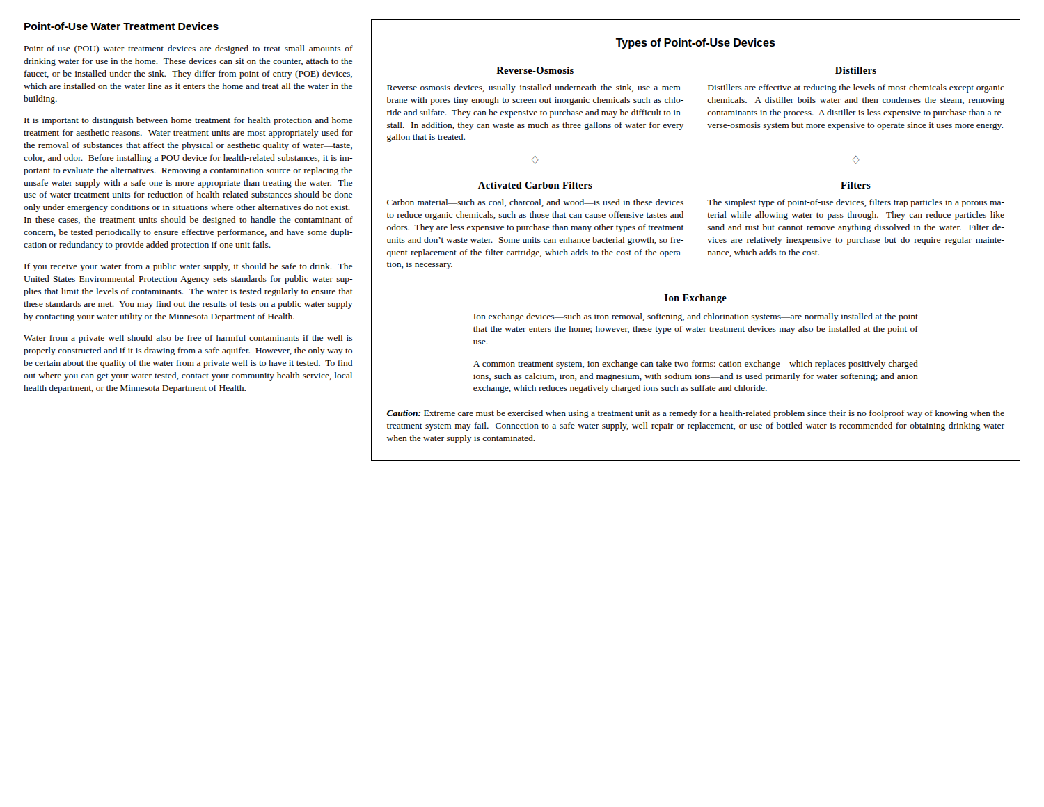Point-of-Use Water Treatment Devices
Point-of-use (POU) water treatment devices are designed to treat small amounts of drinking water for use in the home. These devices can sit on the counter, attach to the faucet, or be installed under the sink. They differ from point-of-entry (POE) devices, which are installed on the water line as it enters the home and treat all the water in the building.
It is important to distinguish between home treatment for health protection and home treatment for aesthetic reasons. Water treatment units are most appropriately used for the removal of substances that affect the physical or aesthetic quality of water—taste, color, and odor. Before installing a POU device for health-related substances, it is important to evaluate the alternatives. Removing a contamination source or replacing the unsafe water supply with a safe one is more appropriate than treating the water. The use of water treatment units for reduction of health-related substances should be done only under emergency conditions or in situations where other alternatives do not exist. In these cases, the treatment units should be designed to handle the contaminant of concern, be tested periodically to ensure effective performance, and have some duplication or redundancy to provide added protection if one unit fails.
If you receive your water from a public water supply, it should be safe to drink. The United States Environmental Protection Agency sets standards for public water supplies that limit the levels of contaminants. The water is tested regularly to ensure that these standards are met. You may find out the results of tests on a public water supply by contacting your water utility or the Minnesota Department of Health.
Water from a private well should also be free of harmful contaminants if the well is properly constructed and if it is drawing from a safe aquifer. However, the only way to be certain about the quality of the water from a private well is to have it tested. To find out where you can get your water tested, contact your community health service, local health department, or the Minnesota Department of Health.
Types of Point-of-Use Devices
Reverse-Osmosis
Reverse-osmosis devices, usually installed underneath the sink, use a membrane with pores tiny enough to screen out inorganic chemicals such as chloride and sulfate. They can be expensive to purchase and may be difficult to install. In addition, they can waste as much as three gallons of water for every gallon that is treated.
Distillers
Distillers are effective at reducing the levels of most chemicals except organic chemicals. A distiller boils water and then condenses the steam, removing contaminants in the process. A distiller is less expensive to purchase than a reverse-osmosis system but more expensive to operate since it uses more energy.
♢
♢
Activated Carbon Filters
Carbon material—such as coal, charcoal, and wood—is used in these devices to reduce organic chemicals, such as those that can cause offensive tastes and odors. They are less expensive to purchase than many other types of treatment units and don’t waste water. Some units can enhance bacterial growth, so frequent replacement of the filter cartridge, which adds to the cost of the operation, is necessary.
Filters
The simplest type of point-of-use devices, filters trap particles in a porous material while allowing water to pass through. They can reduce particles like sand and rust but cannot remove anything dissolved in the water. Filter devices are relatively inexpensive to purchase but do require regular maintenance, which adds to the cost.
Ion Exchange
Ion exchange devices—such as iron removal, softening, and chlorination systems—are normally installed at the point that the water enters the home; however, these type of water treatment devices may also be installed at the point of use.
A common treatment system, ion exchange can take two forms: cation exchange—which replaces positively charged ions, such as calcium, iron, and magnesium, with sodium ions—and is used primarily for water softening; and anion exchange, which reduces negatively charged ions such as sulfate and chloride.
Caution: Extreme care must be exercised when using a treatment unit as a remedy for a health-related problem since their is no foolproof way of knowing when the treatment system may fail. Connection to a safe water supply, well repair or replacement, or use of bottled water is recommended for obtaining drinking water when the water supply is contaminated.